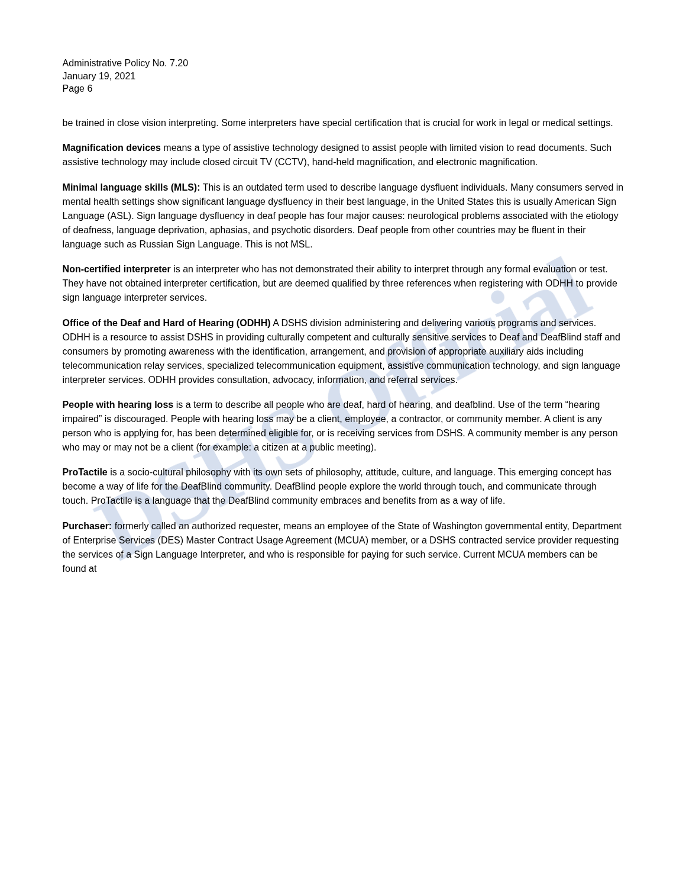DSHS Official
Administrative Policy No. 7.20
January 19, 2021
Page 6
be trained in close vision interpreting. Some interpreters have special certification that is crucial for work in legal or medical settings.
Magnification devices means a type of assistive technology designed to assist people with limited vision to read documents. Such assistive technology may include closed circuit TV (CCTV), hand-held magnification, and electronic magnification.
Minimal language skills (MLS): This is an outdated term used to describe language dysfluent individuals. Many consumers served in mental health settings show significant language dysfluency in their best language, in the United States this is usually American Sign Language (ASL). Sign language dysfluency in deaf people has four major causes: neurological problems associated with the etiology of deafness, language deprivation, aphasias, and psychotic disorders. Deaf people from other countries may be fluent in their language such as Russian Sign Language. This is not MSL.
Non-certified interpreter is an interpreter who has not demonstrated their ability to interpret through any formal evaluation or test. They have not obtained interpreter certification, but are deemed qualified by three references when registering with ODHH to provide sign language interpreter services.
Office of the Deaf and Hard of Hearing (ODHH) A DSHS division administering and delivering various programs and services. ODHH is a resource to assist DSHS in providing culturally competent and culturally sensitive services to Deaf and DeafBlind staff and consumers by promoting awareness with the identification, arrangement, and provision of appropriate auxiliary aids including telecommunication relay services, specialized telecommunication equipment, assistive communication technology, and sign language interpreter services. ODHH provides consultation, advocacy, information, and referral services.
People with hearing loss is a term to describe all people who are deaf, hard of hearing, and deafblind. Use of the term “hearing impaired” is discouraged. People with hearing loss may be a client, employee, a contractor, or community member. A client is any person who is applying for, has been determined eligible for, or is receiving services from DSHS. A community member is any person who may or may not be a client (for example: a citizen at a public meeting).
ProTactile is a socio-cultural philosophy with its own sets of philosophy, attitude, culture, and language. This emerging concept has become a way of life for the DeafBlind community. DeafBlind people explore the world through touch, and communicate through touch. ProTactile is a language that the DeafBlind community embraces and benefits from as a way of life.
Purchaser: formerly called an authorized requester, means an employee of the State of Washington governmental entity, Department of Enterprise Services (DES) Master Contract Usage Agreement (MCUA) member, or a DSHS contracted service provider requesting the services of a Sign Language Interpreter, and who is responsible for paying for such service. Current MCUA members can be found at